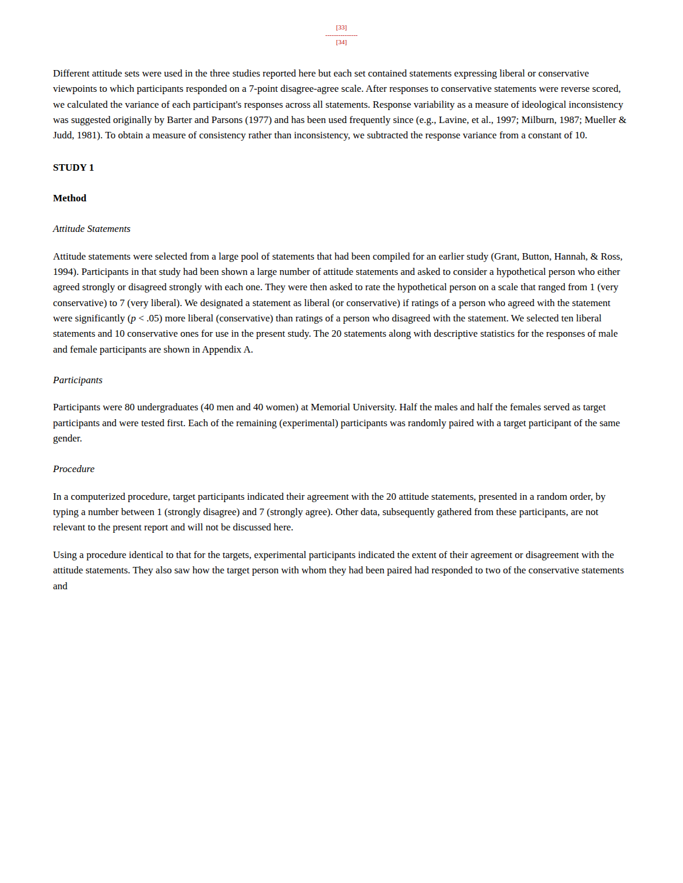[33] --------------- [34]
Different attitude sets were used in the three studies reported here but each set contained statements expressing liberal or conservative viewpoints to which participants responded on a 7-point disagree-agree scale. After responses to conservative statements were reverse scored, we calculated the variance of each participant's responses across all statements. Response variability as a measure of ideological inconsistency was suggested originally by Barter and Parsons (1977) and has been used frequently since (e.g., Lavine, et al., 1997; Milburn, 1987; Mueller & Judd, 1981). To obtain a measure of consistency rather than inconsistency, we subtracted the response variance from a constant of 10.
STUDY 1
Method
Attitude Statements
Attitude statements were selected from a large pool of statements that had been compiled for an earlier study (Grant, Button, Hannah, & Ross, 1994). Participants in that study had been shown a large number of attitude statements and asked to consider a hypothetical person who either agreed strongly or disagreed strongly with each one. They were then asked to rate the hypothetical person on a scale that ranged from 1 (very conservative) to 7 (very liberal). We designated a statement as liberal (or conservative) if ratings of a person who agreed with the statement were significantly (p < .05) more liberal (conservative) than ratings of a person who disagreed with the statement. We selected ten liberal statements and 10 conservative ones for use in the present study. The 20 statements along with descriptive statistics for the responses of male and female participants are shown in Appendix A.
Participants
Participants were 80 undergraduates (40 men and 40 women) at Memorial University. Half the males and half the females served as target participants and were tested first. Each of the remaining (experimental) participants was randomly paired with a target participant of the same gender.
Procedure
In a computerized procedure, target participants indicated their agreement with the 20 attitude statements, presented in a random order, by typing a number between 1 (strongly disagree) and 7 (strongly agree). Other data, subsequently gathered from these participants, are not relevant to the present report and will not be discussed here.
Using a procedure identical to that for the targets, experimental participants indicated the extent of their agreement or disagreement with the attitude statements. They also saw how the target person with whom they had been paired had responded to two of the conservative statements and